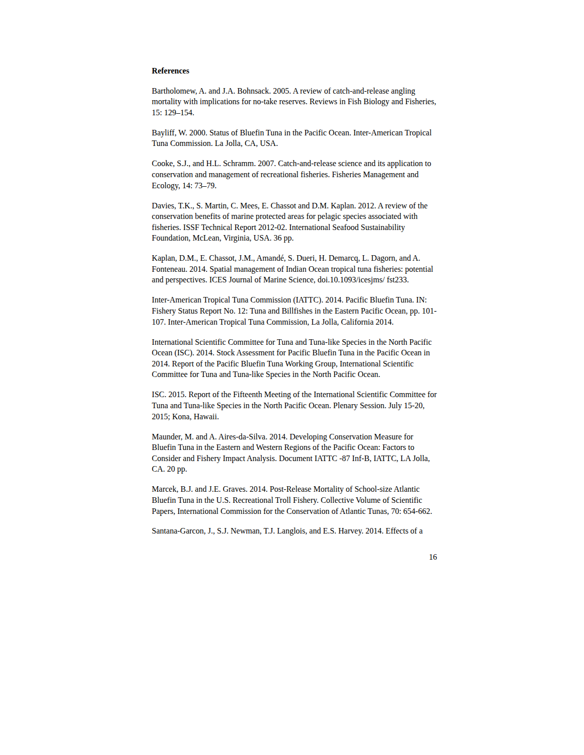References
Bartholomew, A. and J.A. Bohnsack. 2005. A review of catch-and-release angling mortality with implications for no-take reserves. Reviews in Fish Biology and Fisheries, 15: 129–154.
Bayliff, W. 2000. Status of Bluefin Tuna in the Pacific Ocean. Inter-American Tropical Tuna Commission. La Jolla, CA, USA.
Cooke, S.J., and H.L. Schramm. 2007. Catch-and-release science and its application to conservation and management of recreational fisheries. Fisheries Management and Ecology, 14: 73–79.
Davies, T.K., S. Martin, C. Mees, E. Chassot and D.M. Kaplan. 2012. A review of the conservation benefits of marine protected areas for pelagic species associated with fisheries. ISSF Technical Report 2012-02. International Seafood Sustainability Foundation, McLean, Virginia, USA. 36 pp.
Kaplan, D.M., E. Chassot, J.M., Amandé, S. Dueri, H. Demarcq, L. Dagorn, and A. Fonteneau. 2014. Spatial management of Indian Ocean tropical tuna fisheries: potential and perspectives. ICES Journal of Marine Science, doi.10.1093/icesjms/ fst233.
Inter-American Tropical Tuna Commission (IATTC). 2014. Pacific Bluefin Tuna. IN: Fishery Status Report No. 12: Tuna and Billfishes in the Eastern Pacific Ocean, pp. 101-107. Inter-American Tropical Tuna Commission, La Jolla, California 2014.
International Scientific Committee for Tuna and Tuna-like Species in the North Pacific Ocean (ISC). 2014. Stock Assessment for Pacific Bluefin Tuna in the Pacific Ocean in 2014. Report of the Pacific Bluefin Tuna Working Group, International Scientific Committee for Tuna and Tuna-like Species in the North Pacific Ocean.
ISC. 2015. Report of the Fifteenth Meeting of the International Scientific Committee for Tuna and Tuna-like Species in the North Pacific Ocean. Plenary Session. July 15-20, 2015; Kona, Hawaii.
Maunder, M. and A. Aires-da-Silva. 2014. Developing Conservation Measure for Bluefin Tuna in the Eastern and Western Regions of the Pacific Ocean: Factors to Consider and Fishery Impact Analysis. Document IATTC -87 Inf-B, IATTC, LA Jolla, CA. 20 pp.
Marcek, B.J. and J.E. Graves. 2014. Post-Release Mortality of School-size Atlantic Bluefin Tuna in the U.S. Recreational Troll Fishery. Collective Volume of Scientific Papers, International Commission for the Conservation of Atlantic Tunas, 70: 654-662.
Santana-Garcon, J., S.J. Newman, T.J. Langlois, and E.S. Harvey. 2014. Effects of a
16